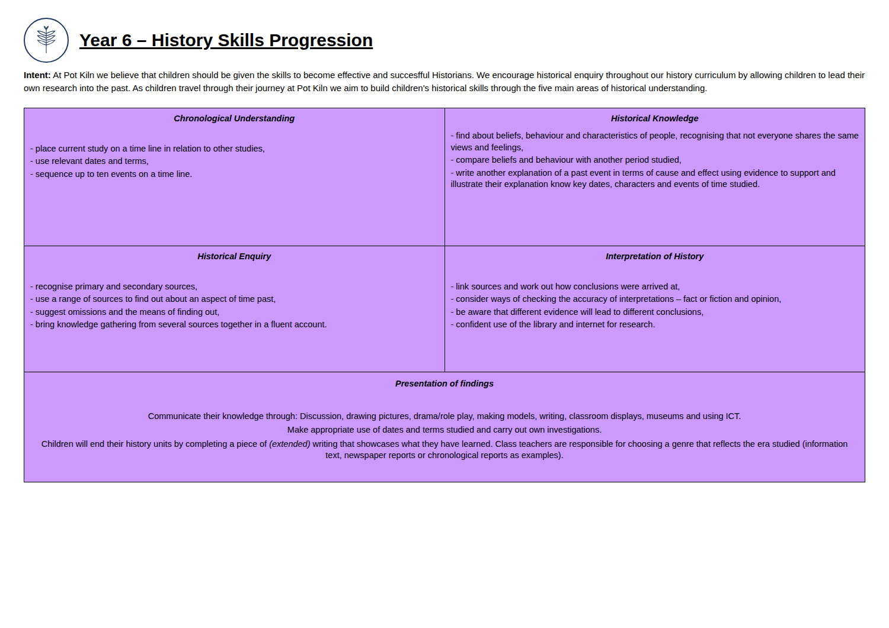Year 6 – History Skills Progression
Intent: At Pot Kiln we believe that children should be given the skills to become effective and succesfful Historians. We encourage historical enquiry throughout our history curriculum by allowing children to lead their own research into the past. As children travel through their journey at Pot Kiln we aim to build children's historical skills through the five main areas of historical understanding.
| Chronological Understanding - place current study on a time line in relation to other studies, - use relevant dates and terms, - sequence up to ten events on a time line. | Historical Knowledge - find about beliefs, behaviour and characteristics of people, recognising that not everyone shares the same views and feelings, - compare beliefs and behaviour with another period studied, - write another explanation of a past event in terms of cause and effect using evidence to support and illustrate their explanation know key dates, characters and events of time studied. |
| Historical Enquiry - recognise primary and secondary sources, - use a range of sources to find out about an aspect of time past, - suggest omissions and the means of finding out, - bring knowledge gathering from several sources together in a fluent account. | Interpretation of History - link sources and work out how conclusions were arrived at, - consider ways of checking the accuracy of interpretations – fact or fiction and opinion, - be aware that different evidence will lead to different conclusions, - confident use of the library and internet for research. |
| Presentation of findings Communicate their knowledge through: Discussion, drawing pictures, drama/role play, making models, writing, classroom displays, museums and using ICT. Make appropriate use of dates and terms studied and carry out own investigations. Children will end their history units by completing a piece of (extended) writing that showcases what they have learned. Class teachers are responsible for choosing a genre that reflects the era studied (information text, newspaper reports or chronological reports as examples). |